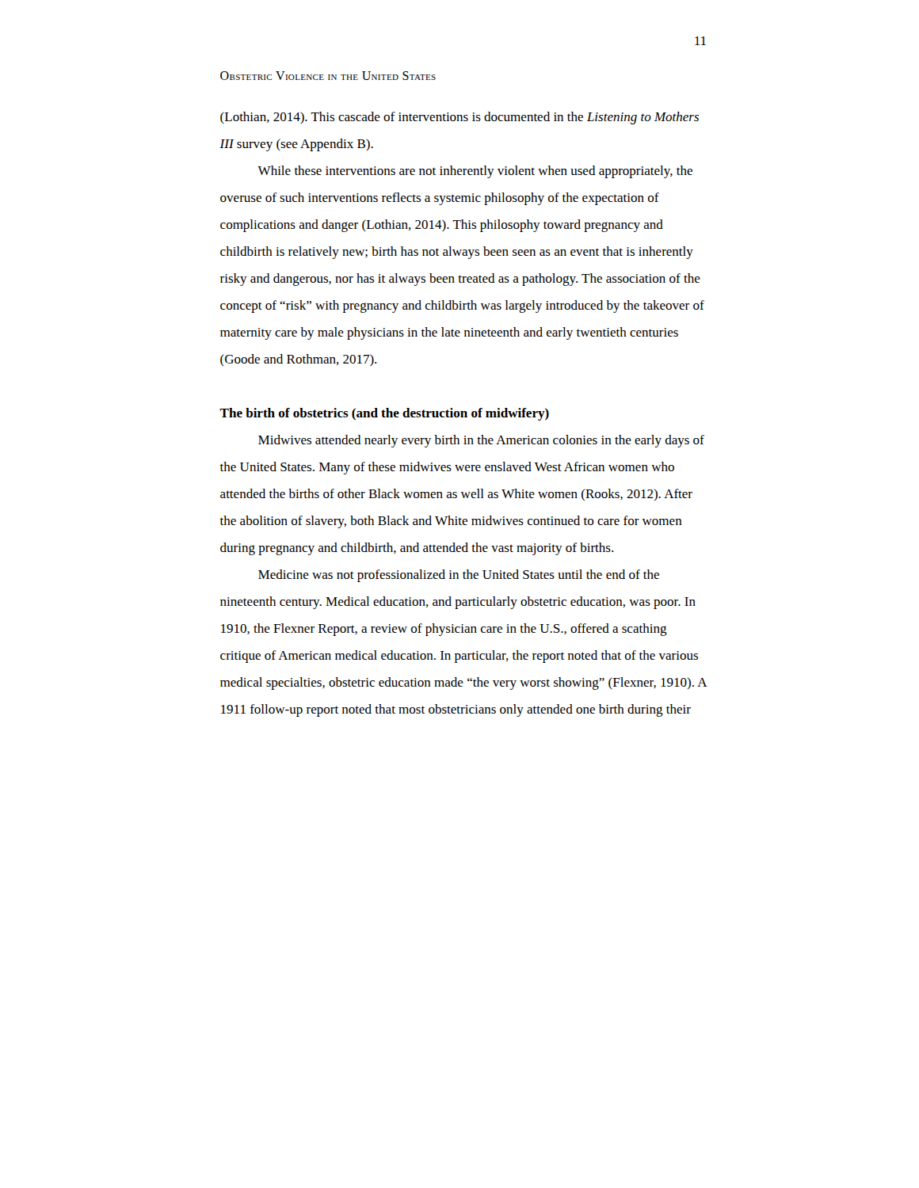11
Obstetric Violence in the United States
(Lothian, 2014). This cascade of interventions is documented in the Listening to Mothers III survey (see Appendix B).
While these interventions are not inherently violent when used appropriately, the overuse of such interventions reflects a systemic philosophy of the expectation of complications and danger (Lothian, 2014). This philosophy toward pregnancy and childbirth is relatively new; birth has not always been seen as an event that is inherently risky and dangerous, nor has it always been treated as a pathology. The association of the concept of “risk” with pregnancy and childbirth was largely introduced by the takeover of maternity care by male physicians in the late nineteenth and early twentieth centuries (Goode and Rothman, 2017).
The birth of obstetrics (and the destruction of midwifery)
Midwives attended nearly every birth in the American colonies in the early days of the United States. Many of these midwives were enslaved West African women who attended the births of other Black women as well as White women (Rooks, 2012). After the abolition of slavery, both Black and White midwives continued to care for women during pregnancy and childbirth, and attended the vast majority of births.
Medicine was not professionalized in the United States until the end of the nineteenth century. Medical education, and particularly obstetric education, was poor. In 1910, the Flexner Report, a review of physician care in the U.S., offered a scathing critique of American medical education. In particular, the report noted that of the various medical specialties, obstetric education made “the very worst showing” (Flexner, 1910). A 1911 follow-up report noted that most obstetricians only attended one birth during their